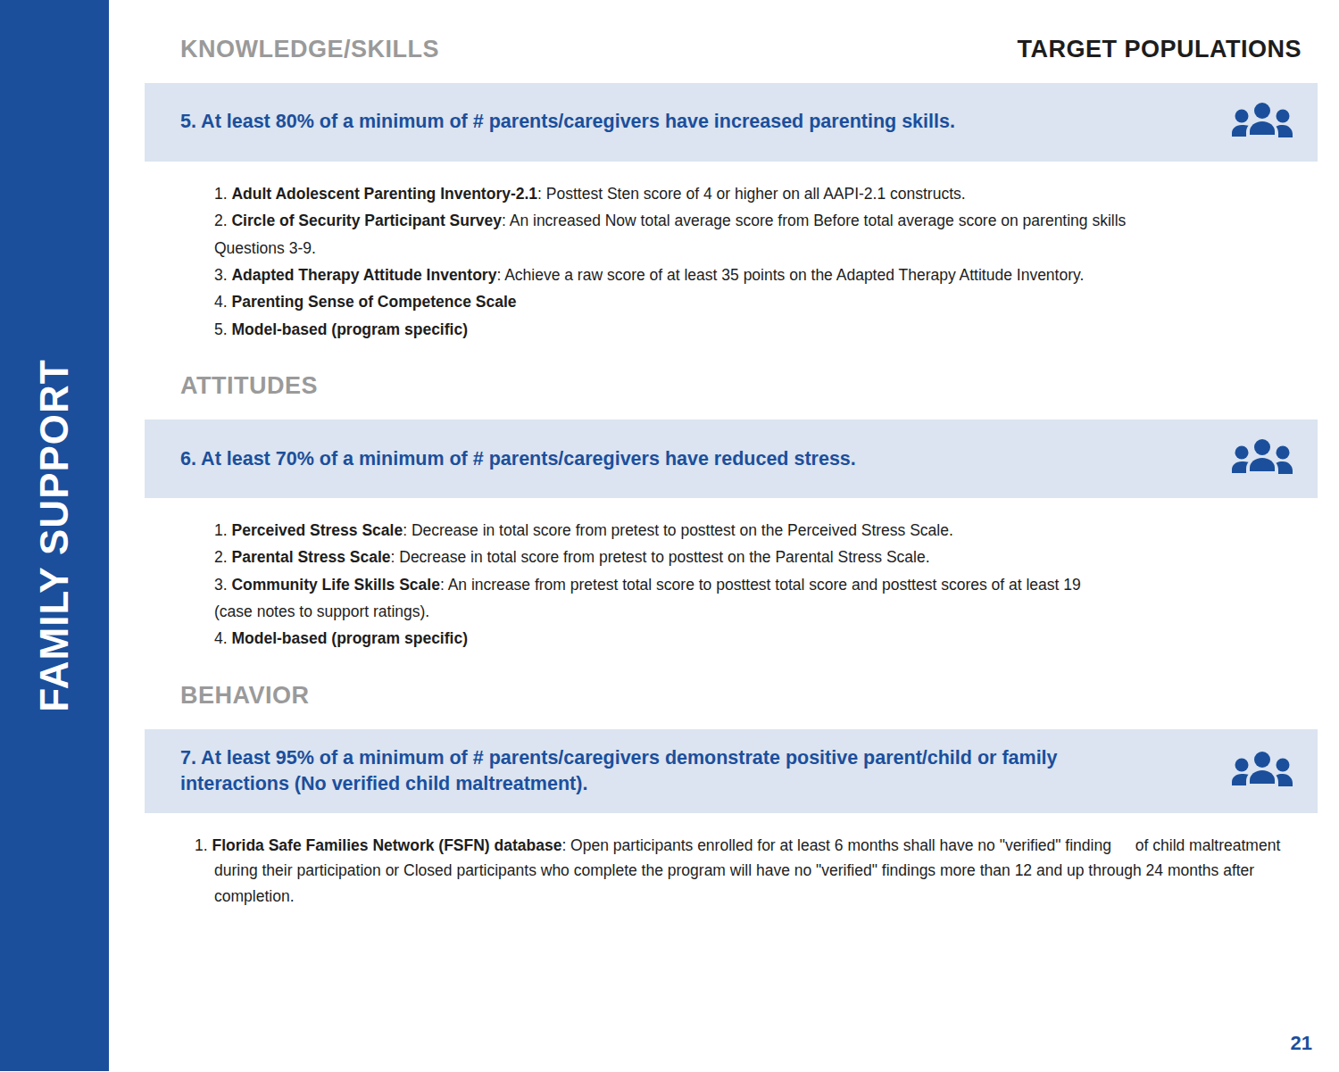FAMILY SUPPORT
KNOWLEDGE/SKILLS
TARGET POPULATIONS
5. At least 80% of a minimum of # parents/caregivers have increased parenting skills.
1. Adult Adolescent Parenting Inventory-2.1: Posttest Sten score of 4 or higher on all AAPI-2.1 constructs.
2. Circle of Security Participant Survey: An increased Now total average score from Before total average score on parenting skills
Questions 3-9.
3. Adapted Therapy Attitude Inventory: Achieve a raw score of at least 35 points on the Adapted Therapy Attitude Inventory.
4. Parenting Sense of Competence Scale
5. Model-based (program specific)
ATTITUDES
6. At least 70% of a minimum of # parents/caregivers have reduced stress.
1. Perceived Stress Scale: Decrease in total score from pretest to posttest on the Perceived Stress Scale.
2. Parental Stress Scale: Decrease in total score from pretest to posttest on the Parental Stress Scale.
3. Community Life Skills Scale: An increase from pretest total score to posttest total score and posttest scores of at least 19
(case notes to support ratings).
4. Model-based (program specific)
BEHAVIOR
7. At least 95% of a minimum of # parents/caregivers demonstrate positive parent/child or family interactions (No verified child maltreatment).
1. Florida Safe Families Network (FSFN) database: Open participants enrolled for at least 6 months shall have no "verified" finding of child maltreatment during their participation or Closed participants who complete the program will have no "verified" findings more than 12 and up through 24 months after completion.
21